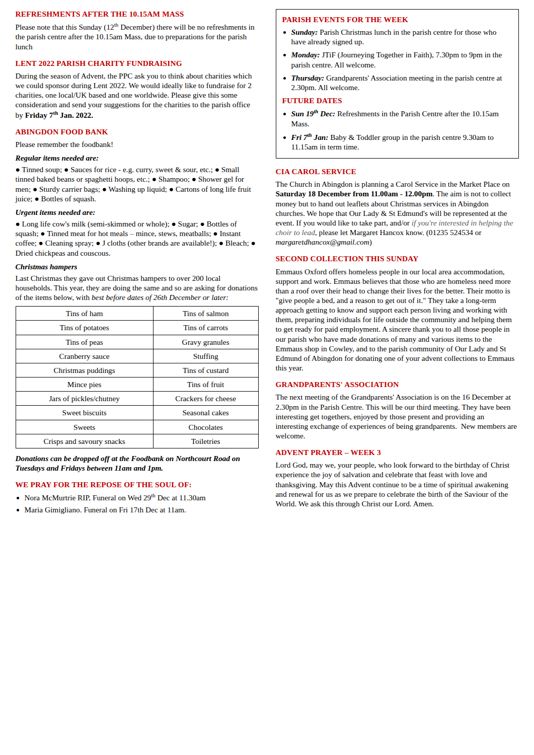Refreshments after the 10.15am Mass
Please note that this Sunday (12th December) there will be no refreshments in the parish centre after the 10.15am Mass, due to preparations for the parish lunch
Lent 2022 Parish Charity Fundraising
During the season of Advent, the PPC ask you to think about charities which we could sponsor during Lent 2022. We would ideally like to fundraise for 2 charities, one local/UK based and one worldwide. Please give this some consideration and send your suggestions for the charities to the parish office by Friday 7th Jan. 2022.
Abingdon Food Bank
Please remember the foodbank!
Regular items needed are:
● Tinned soup; ● Sauces for rice - e.g. curry, sweet & sour, etc.; ● Small tinned baked beans or spaghetti hoops, etc.; ● Shampoo; ● Shower gel for men; ● Sturdy carrier bags; ● Washing up liquid; ● Cartons of long life fruit juice; ● Bottles of squash.
Urgent items needed are:
● Long life cow's milk (semi-skimmed or whole); ● Sugar; ● Bottles of squash; ● Tinned meat for hot meals – mince, stews, meatballs; ● Instant coffee; ● Cleaning spray; ● J cloths (other brands are available!); ● Bleach; ● Dried chickpeas and couscous.
Christmas hampers
Last Christmas they gave out Christmas hampers to over 200 local households. This year, they are doing the same and so are asking for donations of the items below, with best before dates of 26th December or later:
| Tins of ham | Tins of salmon |
| Tins of potatoes | Tins of carrots |
| Tins of peas | Gravy granules |
| Cranberry sauce | Stuffing |
| Christmas puddings | Tins of custard |
| Mince pies | Tins of fruit |
| Jars of pickles/chutney | Crackers for cheese |
| Sweet biscuits | Seasonal cakes |
| Sweets | Chocolates |
| Crisps and savoury snacks | Toiletries |
Donations can be dropped off at the Foodbank on Northcourt Road on Tuesdays and Fridays between 11am and 1pm.
We pray for the repose of the soul of:
Nora McMurtrie RIP, Funeral on Wed 29th Dec at 11.30am
Maria Gimigliano. Funeral on Fri 17th Dec at 11am.
Parish Events for the Week
Sunday: Parish Christmas lunch in the parish centre for those who have already signed up.
Monday: JTiF (Journeying Together in Faith), 7.30pm to 9pm in the parish centre. All welcome.
Thursday: Grandparents' Association meeting in the parish centre at 2.30pm. All welcome.
Future Dates
Sun 19th Dec: Refreshments in the Parish Centre after the 10.15am Mass.
Fri 7th Jan: Baby & Toddler group in the parish centre 9.30am to 11.15am in term time.
CiA Carol Service
The Church in Abingdon is planning a Carol Service in the Market Place on Saturday 18 December from 11.00am - 12.00pm. The aim is not to collect money but to hand out leaflets about Christmas services in Abingdon churches. We hope that Our Lady & St Edmund's will be represented at the event. If you would like to take part, and/or if you're interested in helping the choir to lead, please let Margaret Hancox know. (01235 524534 or margaretdhancox@gmail.com)
Second Collection this Sunday
Emmaus Oxford offers homeless people in our local area accommodation, support and work. Emmaus believes that those who are homeless need more than a roof over their head to change their lives for the better. Their motto is "give people a bed, and a reason to get out of it." They take a long-term approach getting to know and support each person living and working with them, preparing individuals for life outside the community and helping them to get ready for paid employment. A sincere thank you to all those people in our parish who have made donations of many and various items to the Emmaus shop in Cowley, and to the parish community of Our Lady and St Edmund of Abingdon for donating one of your advent collections to Emmaus this year.
Grandparents' Association
The next meeting of the Grandparents' Association is on the 16 December at 2.30pm in the Parish Centre. This will be our third meeting. They have been interesting get togethers, enjoyed by those present and providing an interesting exchange of experiences of being grandparents. New members are welcome.
Advent Prayer – Week 3
Lord God, may we, your people, who look forward to the birthday of Christ experience the joy of salvation and celebrate that feast with love and thanksgiving. May this Advent continue to be a time of spiritual awakening and renewal for us as we prepare to celebrate the birth of the Saviour of the World. We ask this through Christ our Lord. Amen.